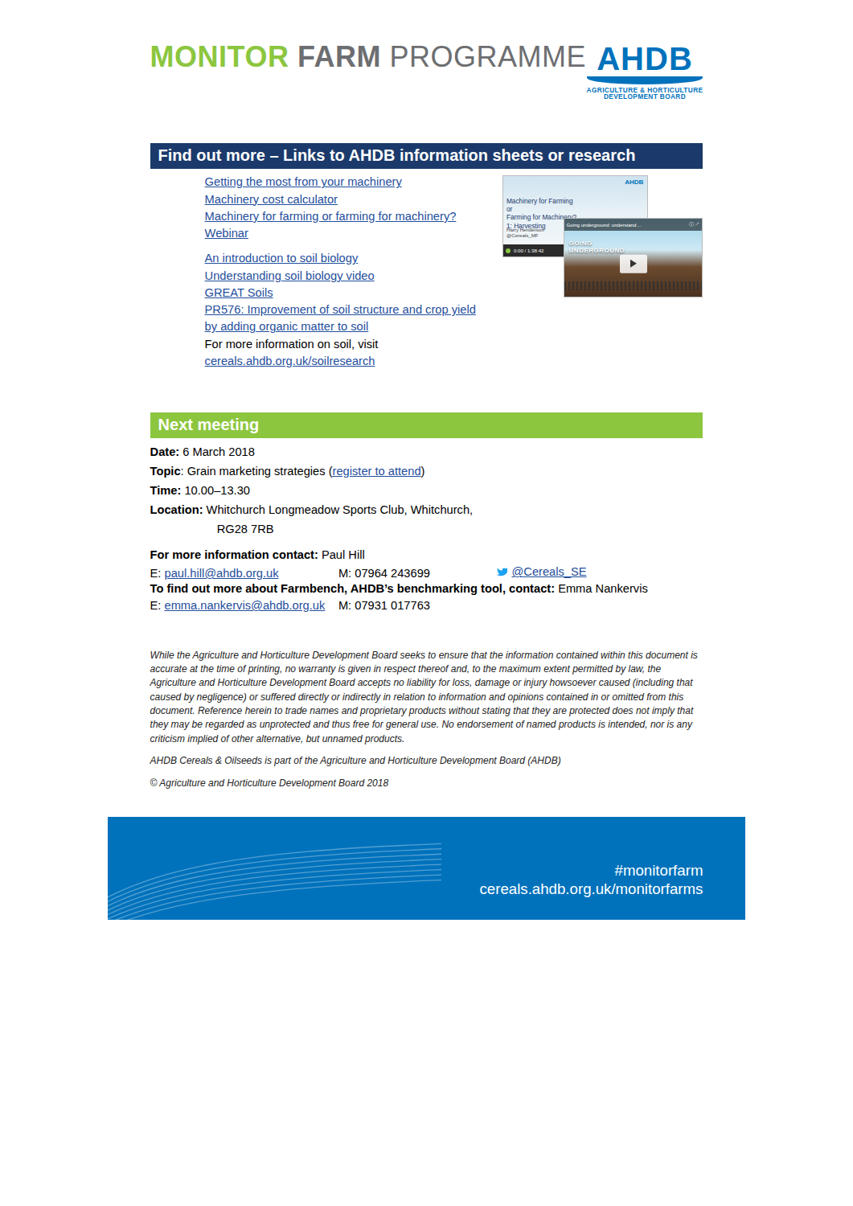MONITOR FARM PROGRAMME
AHDB
Agriculture & Horticulture
Development Board
Find out more – Links to AHDB information sheets or research
Getting the most from your machinery Machinery cost calculator Machinery for farming or farming for machinery? Webinar
An introduction to soil biology Understanding soil biology video GREAT Soils PR576: Improvement of soil structure and crop yield by adding organic matter to soil
For more information on soil, visit cereals.ahdb.org.uk/soilresearch
AHDB
Machinery for Farming
or
Farming for Machinery?
1: Harvesting
Harry Henderson
@Cereals_MF
0:00 / 1:38:42
Going underground: understand…ⓘ ↗
GOING
UNDERGROUND
Next meeting
Date: 6 March 2018
Topic: Grain marketing strategies (register to attend)
Time: 10.00–13.30
Location: Whitchurch Longmeadow Sports Club, Whitchurch,
RG28 7RB
For more information contact: Paul Hill
E: paul.hill@ahdb.org.uk M: 07964 243699 @Cereals_SE
To find out more about Farmbench, AHDB’s benchmarking tool, contact: Emma Nankervis
E: emma.nankervis@ahdb.org.uk M: 07931 017763
While the Agriculture and Horticulture Development Board seeks to ensure that the information contained within this document is accurate at the time of printing, no warranty is given in respect thereof and, to the maximum extent permitted by law, the Agriculture and Horticulture Development Board accepts no liability for loss, damage or injury howsoever caused (including that caused by negligence) or suffered directly or indirectly in relation to information and opinions contained in or omitted from this document. Reference herein to trade names and proprietary products without stating that they are protected does not imply that they may be regarded as unprotected and thus free for general use. No endorsement of named products is intended, nor is any criticism implied of other alternative, but unnamed products.
AHDB Cereals & Oilseeds is part of the Agriculture and Horticulture Development Board (AHDB)
© Agriculture and Horticulture Development Board 2018
#monitorfarm
cereals.ahdb.org.uk/monitorfarms